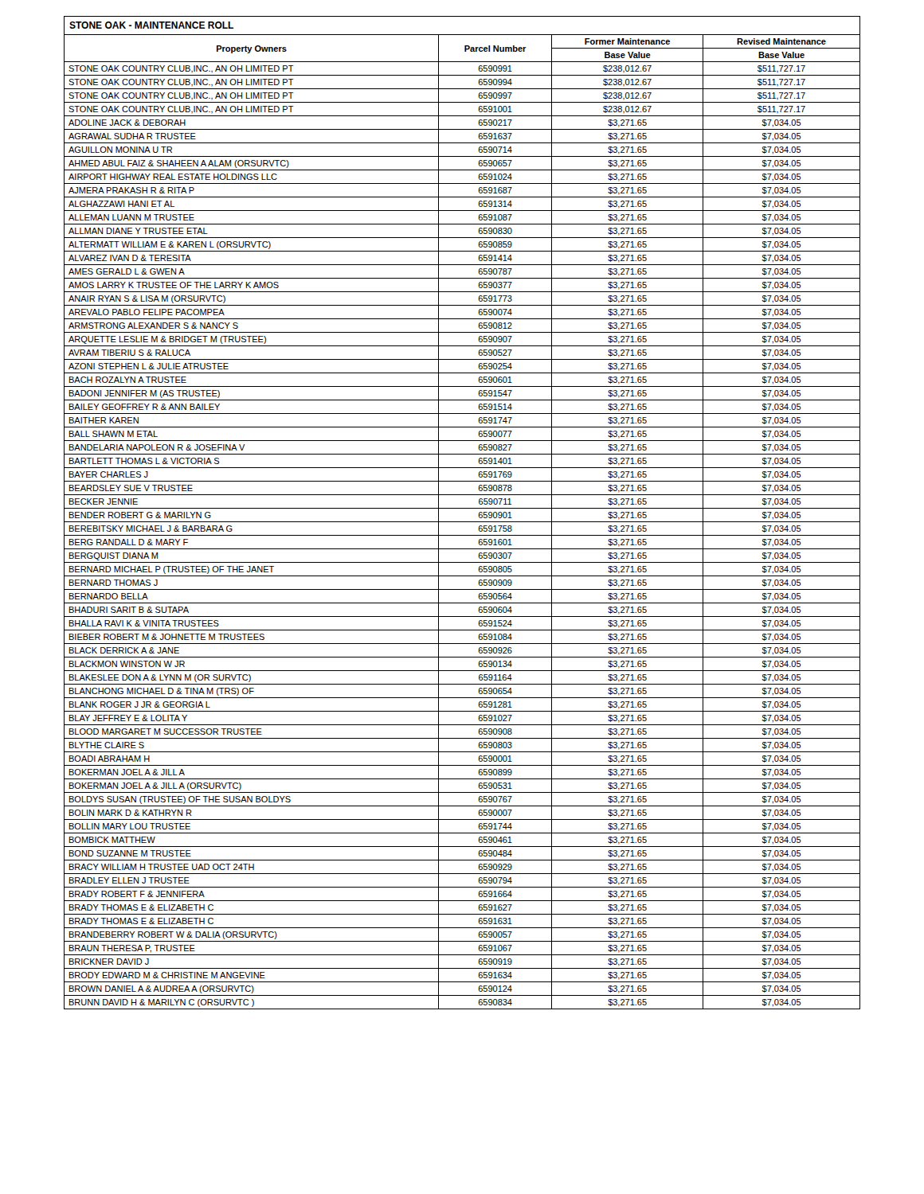STONE OAK - MAINTENANCE ROLL
| Property Owners | Parcel Number | Former Maintenance | Revised Maintenance |
| --- | --- | --- | --- |
| Base Value | Base Value |
| STONE OAK COUNTRY CLUB,INC., AN OH LIMITED PT | 6590991 | $238,012.67 | $511,727.17 |
| STONE OAK COUNTRY CLUB,INC., AN OH LIMITED PT | 6590994 | $238,012.67 | $511,727.17 |
| STONE OAK COUNTRY CLUB,INC., AN OH LIMITED PT | 6590997 | $238,012.67 | $511,727.17 |
| STONE OAK COUNTRY CLUB,INC., AN OH LIMITED PT | 6591001 | $238,012.67 | $511,727.17 |
| ADOLINE JACK & DEBORAH | 6590217 | $3,271.65 | $7,034.05 |
| AGRAWAL SUDHA R TRUSTEE | 6591637 | $3,271.65 | $7,034.05 |
| AGUILLON MONINA U TR | 6590714 | $3,271.65 | $7,034.05 |
| AHMED ABUL FAIZ & SHAHEEN A ALAM (ORSURVTC) | 6590657 | $3,271.65 | $7,034.05 |
| AIRPORT HIGHWAY REAL ESTATE HOLDINGS LLC | 6591024 | $3,271.65 | $7,034.05 |
| AJMERA PRAKASH R & RITA P | 6591687 | $3,271.65 | $7,034.05 |
| ALGHAZZAWI HANI ET AL | 6591314 | $3,271.65 | $7,034.05 |
| ALLEMAN LUANN M TRUSTEE | 6591087 | $3,271.65 | $7,034.05 |
| ALLMAN DIANE Y TRUSTEE ETAL | 6590830 | $3,271.65 | $7,034.05 |
| ALTERMATT WILLIAM E & KAREN L (ORSURVTC) | 6590859 | $3,271.65 | $7,034.05 |
| ALVAREZ IVAN D & TERESITA | 6591414 | $3,271.65 | $7,034.05 |
| AMES GERALD L & GWEN A | 6590787 | $3,271.65 | $7,034.05 |
| AMOS LARRY K TRUSTEE OF THE LARRY K AMOS | 6590377 | $3,271.65 | $7,034.05 |
| ANAIR RYAN S & LISA M (ORSURVTC) | 6591773 | $3,271.65 | $7,034.05 |
| AREVALO PABLO FELIPE PACOMPEA | 6590074 | $3,271.65 | $7,034.05 |
| ARMSTRONG ALEXANDER S & NANCY S | 6590812 | $3,271.65 | $7,034.05 |
| ARQUETTE LESLIE M & BRIDGET M (TRUSTEE) | 6590907 | $3,271.65 | $7,034.05 |
| AVRAM TIBERIU S & RALUCA | 6590527 | $3,271.65 | $7,034.05 |
| AZONI STEPHEN L & JULIE ATRUSTEE | 6590254 | $3,271.65 | $7,034.05 |
| BACH ROZALYN A TRUSTEE | 6590601 | $3,271.65 | $7,034.05 |
| BADONI JENNIFER M (AS TRUSTEE) | 6591547 | $3,271.65 | $7,034.05 |
| BAILEY GEOFFREY R & ANN BAILEY | 6591514 | $3,271.65 | $7,034.05 |
| BAITHER KAREN | 6591747 | $3,271.65 | $7,034.05 |
| BALL SHAWN M ETAL | 6590077 | $3,271.65 | $7,034.05 |
| BANDELARIA NAPOLEON R & JOSEFINA V | 6590827 | $3,271.65 | $7,034.05 |
| BARTLETT THOMAS L & VICTORIA S | 6591401 | $3,271.65 | $7,034.05 |
| BAYER CHARLES J | 6591769 | $3,271.65 | $7,034.05 |
| BEARDSLEY SUE V TRUSTEE | 6590878 | $3,271.65 | $7,034.05 |
| BECKER JENNIE | 6590711 | $3,271.65 | $7,034.05 |
| BENDER ROBERT G & MARILYN G | 6590901 | $3,271.65 | $7,034.05 |
| BEREBITSKY MICHAEL J & BARBARA G | 6591758 | $3,271.65 | $7,034.05 |
| BERG RANDALL D & MARY F | 6591601 | $3,271.65 | $7,034.05 |
| BERGQUIST DIANA M | 6590307 | $3,271.65 | $7,034.05 |
| BERNARD MICHAEL P (TRUSTEE) OF THE JANET | 6590805 | $3,271.65 | $7,034.05 |
| BERNARD THOMAS J | 6590909 | $3,271.65 | $7,034.05 |
| BERNARDO BELLA | 6590564 | $3,271.65 | $7,034.05 |
| BHADURI SARIT B & SUTAPA | 6590604 | $3,271.65 | $7,034.05 |
| BHALLA RAVI K & VINITA TRUSTEES | 6591524 | $3,271.65 | $7,034.05 |
| BIEBER ROBERT M & JOHNETTE M TRUSTEES | 6591084 | $3,271.65 | $7,034.05 |
| BLACK DERRICK A & JANE | 6590926 | $3,271.65 | $7,034.05 |
| BLACKMON WINSTON W JR | 6590134 | $3,271.65 | $7,034.05 |
| BLAKESLEE DON A & LYNN M (OR SURVTC) | 6591164 | $3,271.65 | $7,034.05 |
| BLANCHONG MICHAEL D & TINA M (TRS) OF | 6590654 | $3,271.65 | $7,034.05 |
| BLANK ROGER J JR & GEORGIA L | 6591281 | $3,271.65 | $7,034.05 |
| BLAY JEFFREY E & LOLITA Y | 6591027 | $3,271.65 | $7,034.05 |
| BLOOD MARGARET M SUCCESSOR TRUSTEE | 6590908 | $3,271.65 | $7,034.05 |
| BLYTHE CLAIRE S | 6590803 | $3,271.65 | $7,034.05 |
| BOADI ABRAHAM H | 6590001 | $3,271.65 | $7,034.05 |
| BOKERMAN JOEL A & JILL A | 6590899 | $3,271.65 | $7,034.05 |
| BOKERMAN JOEL A & JILL A (ORSURVTC) | 6590531 | $3,271.65 | $7,034.05 |
| BOLDYS SUSAN (TRUSTEE) OF THE SUSAN BOLDYS | 6590767 | $3,271.65 | $7,034.05 |
| BOLIN MARK D & KATHRYN R | 6590007 | $3,271.65 | $7,034.05 |
| BOLLIN MARY LOU TRUSTEE | 6591744 | $3,271.65 | $7,034.05 |
| BOMBICK MATTHEW | 6590461 | $3,271.65 | $7,034.05 |
| BOND SUZANNE M TRUSTEE | 6590484 | $3,271.65 | $7,034.05 |
| BRACY WILLIAM H TRUSTEE UAD OCT 24TH | 6590929 | $3,271.65 | $7,034.05 |
| BRADLEY ELLEN J TRUSTEE | 6590794 | $3,271.65 | $7,034.05 |
| BRADY ROBERT F & JENNIFERA | 6591664 | $3,271.65 | $7,034.05 |
| BRADY THOMAS E & ELIZABETH C | 6591627 | $3,271.65 | $7,034.05 |
| BRADY THOMAS E & ELIZABETH C | 6591631 | $3,271.65 | $7,034.05 |
| BRANDEBERRY ROBERT W & DALIA (ORSURVTC) | 6590057 | $3,271.65 | $7,034.05 |
| BRAUN THERESA P, TRUSTEE | 6591067 | $3,271.65 | $7,034.05 |
| BRICKNER DAVID J | 6590919 | $3,271.65 | $7,034.05 |
| BRODY EDWARD M & CHRISTINE M ANGEVINE | 6591634 | $3,271.65 | $7,034.05 |
| BROWN DANIEL A & AUDREA A (ORSURVTC) | 6590124 | $3,271.65 | $7,034.05 |
| BRUNN DAVID H & MARILYN C (ORSURVTC ) | 6590834 | $3,271.65 | $7,034.05 |